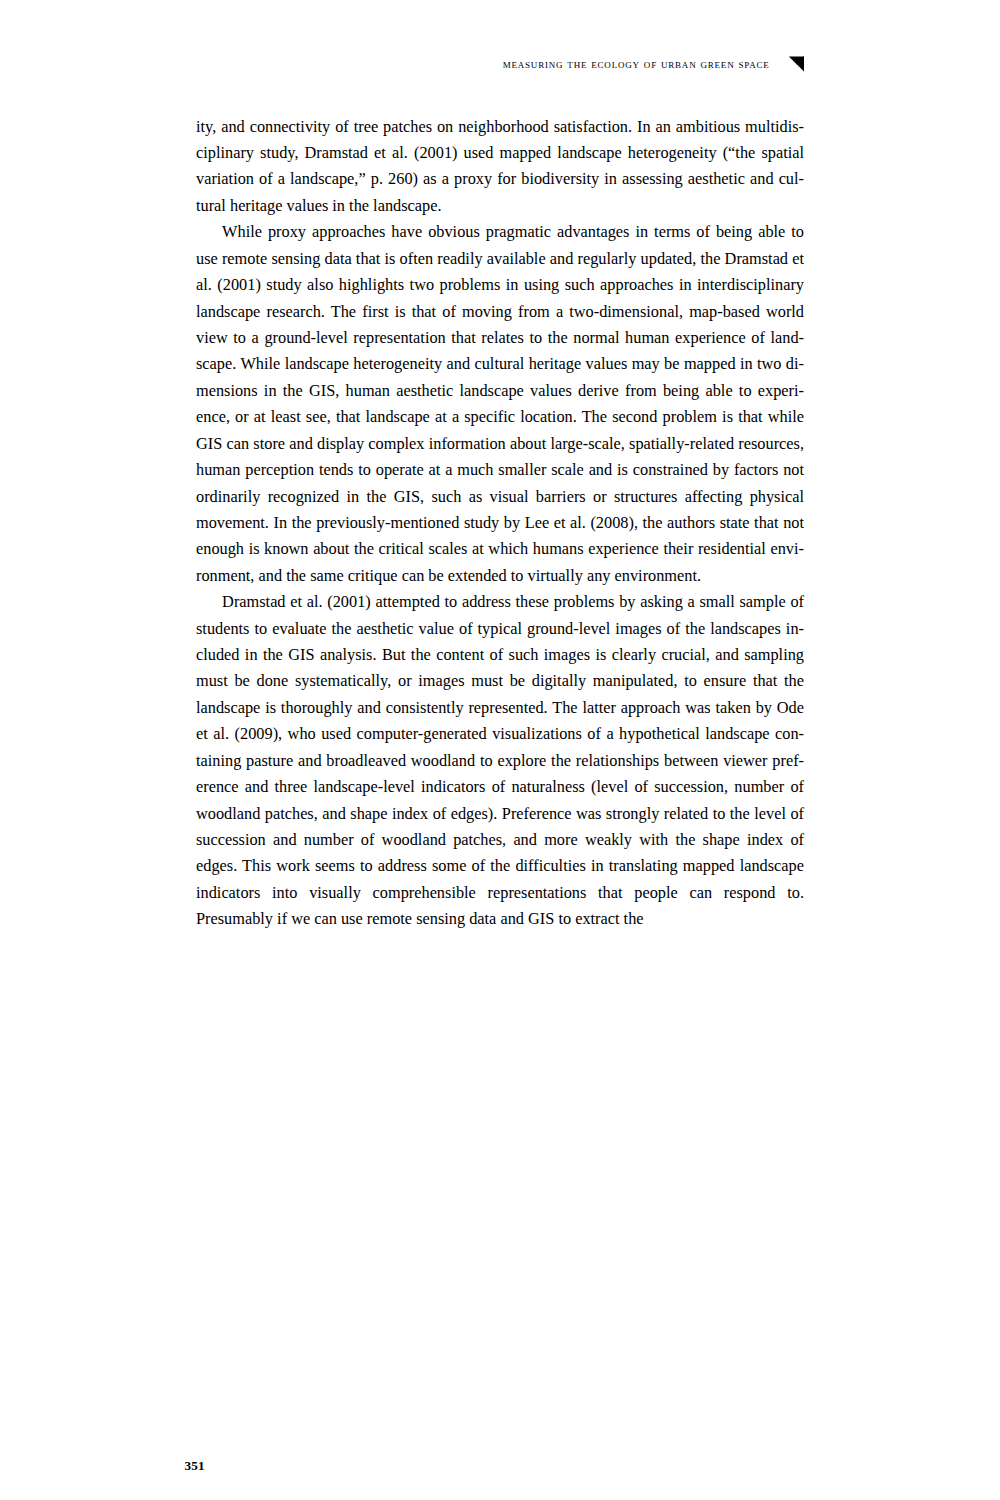Measuring the Ecology of Urban Green Space
ity, and connectivity of tree patches on neighborhood satisfaction. In an ambitious multidisciplinary study, Dramstad et al. (2001) used mapped landscape heterogeneity (“the spatial variation of a landscape,” p. 260) as a proxy for biodiversity in assessing aesthetic and cultural heritage values in the landscape.
While proxy approaches have obvious pragmatic advantages in terms of being able to use remote sensing data that is often readily available and regularly updated, the Dramstad et al. (2001) study also highlights two problems in using such approaches in interdisciplinary landscape research. The first is that of moving from a two-dimensional, map-based world view to a ground-level representation that relates to the normal human experience of landscape. While landscape heterogeneity and cultural heritage values may be mapped in two dimensions in the GIS, human aesthetic landscape values derive from being able to experience, or at least see, that landscape at a specific location. The second problem is that while GIS can store and display complex information about large-scale, spatially-related resources, human perception tends to operate at a much smaller scale and is constrained by factors not ordinarily recognized in the GIS, such as visual barriers or structures affecting physical movement. In the previously-mentioned study by Lee et al. (2008), the authors state that not enough is known about the critical scales at which humans experience their residential environment, and the same critique can be extended to virtually any environment.
Dramstad et al. (2001) attempted to address these problems by asking a small sample of students to evaluate the aesthetic value of typical ground-level images of the landscapes included in the GIS analysis. But the content of such images is clearly crucial, and sampling must be done systematically, or images must be digitally manipulated, to ensure that the landscape is thoroughly and consistently represented. The latter approach was taken by Ode et al. (2009), who used computer-generated visualizations of a hypothetical landscape containing pasture and broadleaved woodland to explore the relationships between viewer preference and three landscape-level indicators of naturalness (level of succession, number of woodland patches, and shape index of edges). Preference was strongly related to the level of succession and number of woodland patches, and more weakly with the shape index of edges. This work seems to address some of the difficulties in translating mapped landscape indicators into visually comprehensible representations that people can respond to. Presumably if we can use remote sensing data and GIS to extract the
351